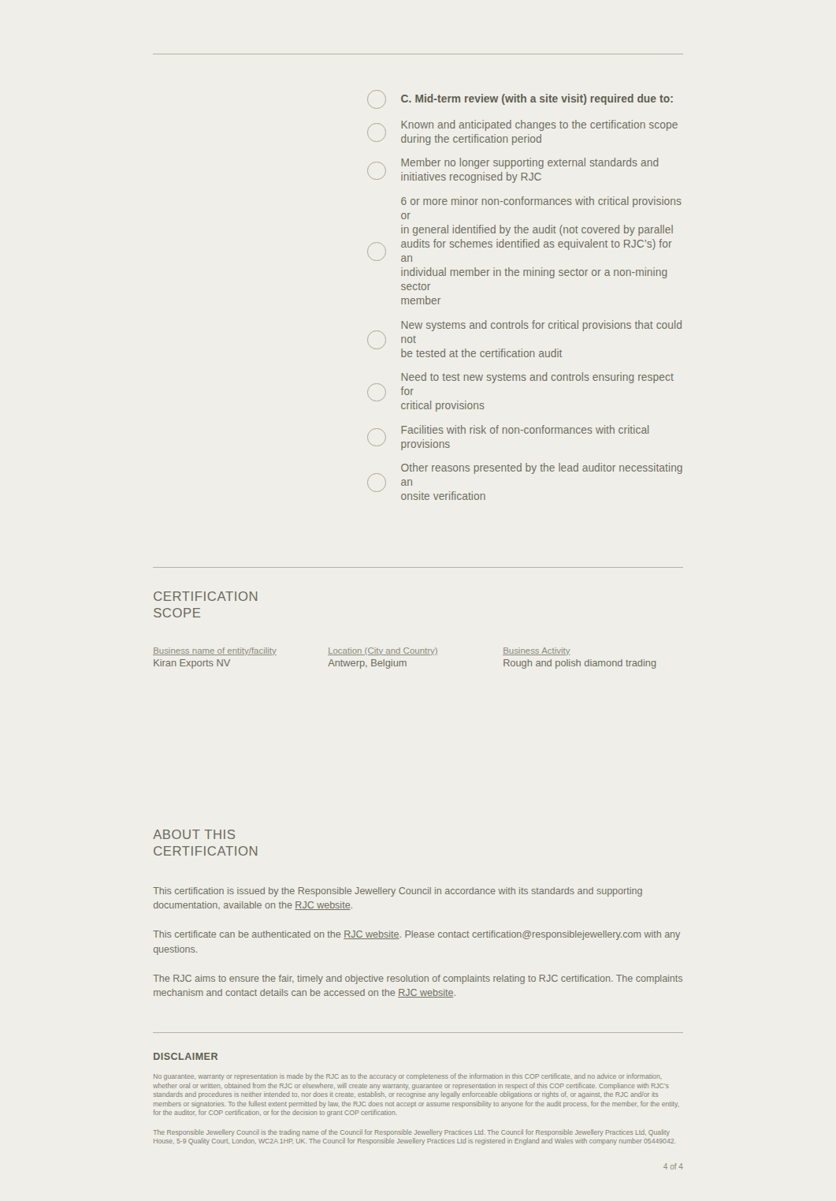C. Mid-term review (with a site visit) required due to:
Known and anticipated changes to the certification scope
during the certification period
Member no longer supporting external standards and
initiatives recognised by RJC
6 or more minor non-conformances with critical provisions or
in general identified by the audit (not covered by parallel
audits for schemes identified as equivalent to RJC’s) for an
individual member in the mining sector or a non-mining sector
member
New systems and controls for critical provisions that could not
be tested at the certification audit
Need to test new systems and controls ensuring respect for
critical provisions
Facilities with risk of non-conformances with critical provisions
Other reasons presented by the lead auditor necessitating an
onsite verification
CERTIFICATION
SCOPE
| Business name of entity/facility | Location (City and Country) | Business Activity |
| --- | --- | --- |
| Kiran Exports NV | Antwerp, Belgium | Rough and polish diamond trading |
ABOUT THIS
CERTIFICATION
This certification is issued by the Responsible Jewellery Council in accordance with its standards and supporting documentation, available on the RJC website.
This certificate can be authenticated on the RJC website. Please contact certification@responsiblejewellery.com with any questions.
The RJC aims to ensure the fair, timely and objective resolution of complaints relating to RJC certification. The complaints mechanism and contact details can be accessed on the RJC website.
DISCLAIMER
No guarantee, warranty or representation is made by the RJC as to the accuracy or completeness of the information in this COP certificate, and no advice or information, whether oral or written, obtained from the RJC or elsewhere, will create any warranty, guarantee or representation in respect of this COP certificate. Compliance with RJC’s standards and procedures is neither intended to, nor does it create, establish, or recognise any legally enforceable obligations or rights of, or against, the RJC and/or its members or signatories. To the fullest extent permitted by law, the RJC does not accept or assume responsibility to anyone for the audit process, for the member, for the entity, for the auditor, for COP certification, or for the decision to grant COP certification.
The Responsible Jewellery Council is the trading name of the Council for Responsible Jewellery Practices Ltd. The Council for Responsible Jewellery Practices Ltd, Quality House, 5-9 Quality Court, London, WC2A 1HP, UK. The Council for Responsible Jewellery Practices Ltd is registered in England and Wales with company number 05449042.
4 of 4